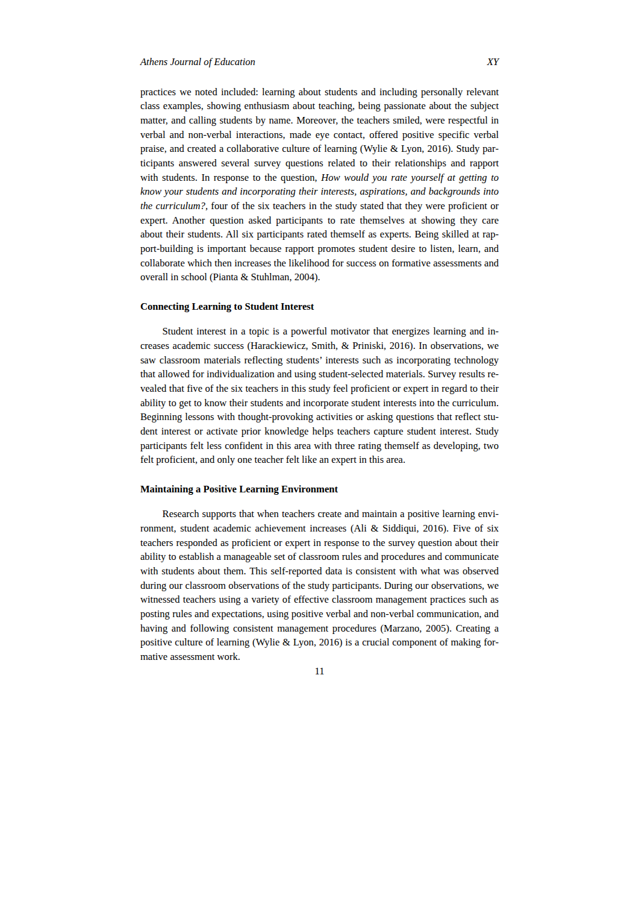Athens Journal of Education XY
practices we noted included: learning about students and including personally relevant class examples, showing enthusiasm about teaching, being passionate about the subject matter, and calling students by name. Moreover, the teachers smiled, were respectful in verbal and non-verbal interactions, made eye contact, offered positive specific verbal praise, and created a collaborative culture of learning (Wylie & Lyon, 2016). Study participants answered several survey questions related to their relationships and rapport with students. In response to the question, How would you rate yourself at getting to know your students and incorporating their interests, aspirations, and backgrounds into the curriculum?, four of the six teachers in the study stated that they were proficient or expert. Another question asked participants to rate themselves at showing they care about their students. All six participants rated themself as experts. Being skilled at rapport-building is important because rapport promotes student desire to listen, learn, and collaborate which then increases the likelihood for success on formative assessments and overall in school (Pianta & Stuhlman, 2004).
Connecting Learning to Student Interest
Student interest in a topic is a powerful motivator that energizes learning and increases academic success (Harackiewicz, Smith, & Priniski, 2016). In observations, we saw classroom materials reflecting students’ interests such as incorporating technology that allowed for individualization and using student-selected materials. Survey results revealed that five of the six teachers in this study feel proficient or expert in regard to their ability to get to know their students and incorporate student interests into the curriculum. Beginning lessons with thought-provoking activities or asking questions that reflect student interest or activate prior knowledge helps teachers capture student interest. Study participants felt less confident in this area with three rating themself as developing, two felt proficient, and only one teacher felt like an expert in this area.
Maintaining a Positive Learning Environment
Research supports that when teachers create and maintain a positive learning environment, student academic achievement increases (Ali & Siddiqui, 2016). Five of six teachers responded as proficient or expert in response to the survey question about their ability to establish a manageable set of classroom rules and procedures and communicate with students about them. This self-reported data is consistent with what was observed during our classroom observations of the study participants. During our observations, we witnessed teachers using a variety of effective classroom management practices such as posting rules and expectations, using positive verbal and non-verbal communication, and having and following consistent management procedures (Marzano, 2005). Creating a positive culture of learning (Wylie & Lyon, 2016) is a crucial component of making formative assessment work.
11